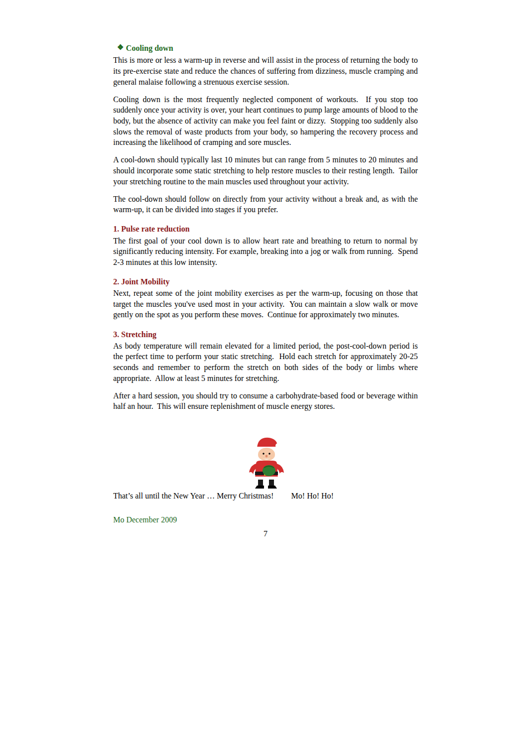Cooling down
This is more or less a warm-up in reverse and will assist in the process of returning the body to its pre-exercise state and reduce the chances of suffering from dizziness, muscle cramping and general malaise following a strenuous exercise session.
Cooling down is the most frequently neglected component of workouts. If you stop too suddenly once your activity is over, your heart continues to pump large amounts of blood to the body, but the absence of activity can make you feel faint or dizzy. Stopping too suddenly also slows the removal of waste products from your body, so hampering the recovery process and increasing the likelihood of cramping and sore muscles.
A cool-down should typically last 10 minutes but can range from 5 minutes to 20 minutes and should incorporate some static stretching to help restore muscles to their resting length. Tailor your stretching routine to the main muscles used throughout your activity.
The cool-down should follow on directly from your activity without a break and, as with the warm-up, it can be divided into stages if you prefer.
1. Pulse rate reduction
The first goal of your cool down is to allow heart rate and breathing to return to normal by significantly reducing intensity. For example, breaking into a jog or walk from running. Spend 2-3 minutes at this low intensity.
2. Joint Mobility
Next, repeat some of the joint mobility exercises as per the warm-up, focusing on those that target the muscles you've used most in your activity. You can maintain a slow walk or move gently on the spot as you perform these moves. Continue for approximately two minutes.
3. Stretching
As body temperature will remain elevated for a limited period, the post-cool-down period is the perfect time to perform your static stretching. Hold each stretch for approximately 20-25 seconds and remember to perform the stretch on both sides of the body or limbs where appropriate. Allow at least 5 minutes for stretching.
After a hard session, you should try to consume a carbohydrate-based food or beverage within half an hour. This will ensure replenishment of muscle energy stores.
That’s all until the New Year … Merry Christmas! Mo! Ho! Ho!
Mo December 2009
7